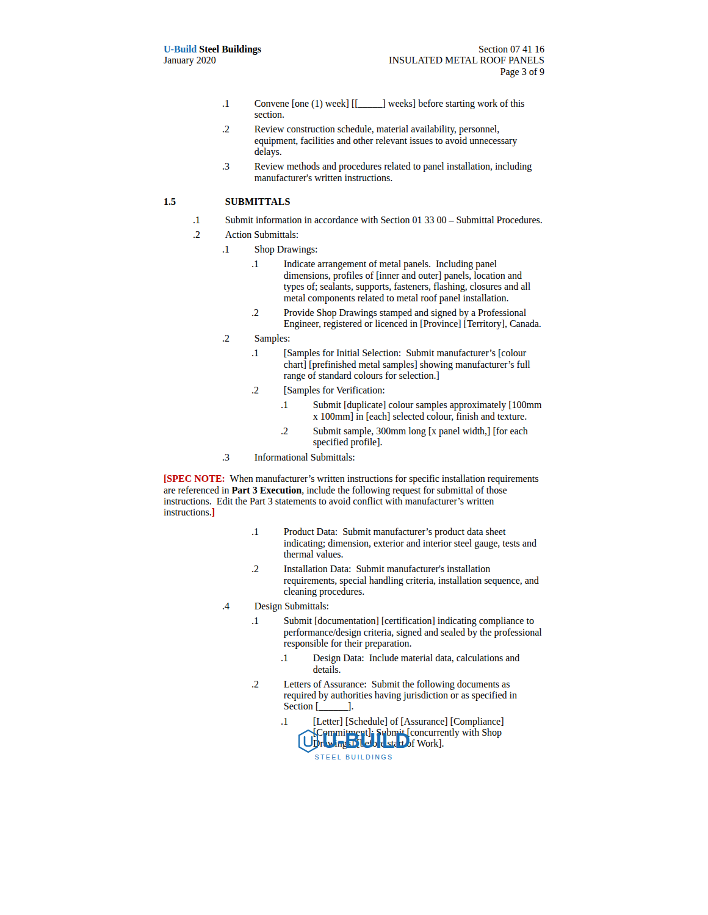U-Build Steel Buildings
January 2020
Section 07 41 16
INSULATED METAL ROOF PANELS
Page 3 of 9
.1
Convene [one (1) week] [[_____] weeks] before starting work of this section.
.2
Review construction schedule, material availability, personnel, equipment, facilities and other relevant issues to avoid unnecessary delays.
.3
Review methods and procedures related to panel installation, including manufacturer's written instructions.
1.5
SUBMITTALS
.1
Submit information in accordance with Section 01 33 00 – Submittal Procedures.
.2
Action Submittals:
.1
Shop Drawings:
.1
Indicate arrangement of metal panels. Including panel dimensions, profiles of [inner and outer] panels, location and types of; sealants, supports, fasteners, flashing, closures and all metal components related to metal roof panel installation.
.2
Provide Shop Drawings stamped and signed by a Professional Engineer, registered or licenced in [Province] [Territory], Canada.
.2
Samples:
.1
[Samples for Initial Selection: Submit manufacturer’s [colour chart] [prefinished metal samples] showing manufacturer’s full range of standard colours for selection.]
.2
[Samples for Verification:
.1
Submit [duplicate] colour samples approximately [100mm x 100mm] in [each] selected colour, finish and texture.
.2
Submit sample, 300mm long [x panel width,] [for each specified profile].
.3
Informational Submittals:
[SPEC NOTE: When manufacturer’s written instructions for specific installation requirements are referenced in Part 3 Execution, include the following request for submittal of those instructions. Edit the Part 3 statements to avoid conflict with manufacturer’s written instructions.]
.1
Product Data: Submit manufacturer’s product data sheet indicating; dimension, exterior and interior steel gauge, tests and thermal values.
.2
Installation Data: Submit manufacturer's installation requirements, special handling criteria, installation sequence, and cleaning procedures.
.4
Design Submittals:
.1
Submit [documentation] [certification] indicating compliance to performance/design criteria, signed and sealed by the professional responsible for their preparation.
.1
Design Data: Include material data, calculations and details.
.2
Letters of Assurance: Submit the following documents as required by authorities having jurisdiction or as specified in Section [______].
.1
[Letter] [Schedule] of [Assurance] [Compliance] [Commitment]: Submit [concurrently with Shop Drawings] [before start of Work].
U-BUILD
STEEL BUILDINGS